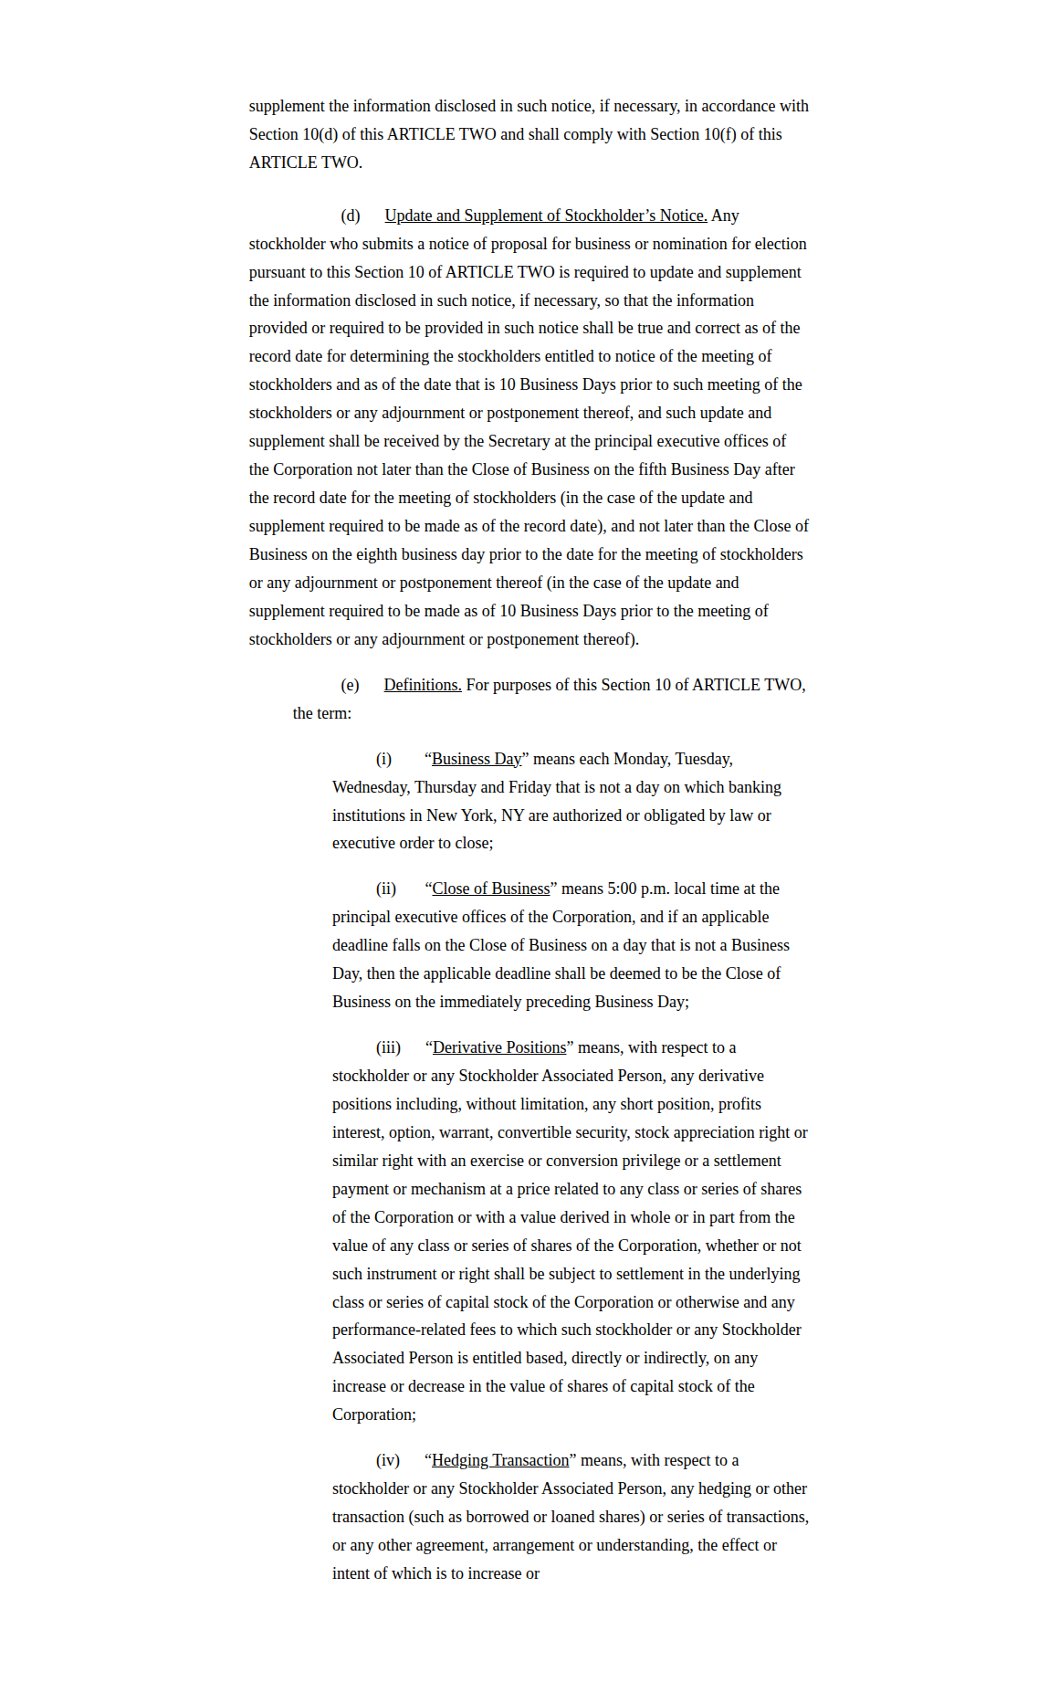supplement the information disclosed in such notice, if necessary, in accordance with Section 10(d) of this ARTICLE TWO and shall comply with Section 10(f) of this ARTICLE TWO.
(d) Update and Supplement of Stockholder’s Notice. Any stockholder who submits a notice of proposal for business or nomination for election pursuant to this Section 10 of ARTICLE TWO is required to update and supplement the information disclosed in such notice, if necessary, so that the information provided or required to be provided in such notice shall be true and correct as of the record date for determining the stockholders entitled to notice of the meeting of stockholders and as of the date that is 10 Business Days prior to such meeting of the stockholders or any adjournment or postponement thereof, and such update and supplement shall be received by the Secretary at the principal executive offices of the Corporation not later than the Close of Business on the fifth Business Day after the record date for the meeting of stockholders (in the case of the update and supplement required to be made as of the record date), and not later than the Close of Business on the eighth business day prior to the date for the meeting of stockholders or any adjournment or postponement thereof (in the case of the update and supplement required to be made as of 10 Business Days prior to the meeting of stockholders or any adjournment or postponement thereof).
(e) Definitions. For purposes of this Section 10 of ARTICLE TWO, the term:
(i) “Business Day” means each Monday, Tuesday, Wednesday, Thursday and Friday that is not a day on which banking institutions in New York, NY are authorized or obligated by law or executive order to close;
(ii) “Close of Business” means 5:00 p.m. local time at the principal executive offices of the Corporation, and if an applicable deadline falls on the Close of Business on a day that is not a Business Day, then the applicable deadline shall be deemed to be the Close of Business on the immediately preceding Business Day;
(iii) “Derivative Positions” means, with respect to a stockholder or any Stockholder Associated Person, any derivative positions including, without limitation, any short position, profits interest, option, warrant, convertible security, stock appreciation right or similar right with an exercise or conversion privilege or a settlement payment or mechanism at a price related to any class or series of shares of the Corporation or with a value derived in whole or in part from the value of any class or series of shares of the Corporation, whether or not such instrument or right shall be subject to settlement in the underlying class or series of capital stock of the Corporation or otherwise and any performance-related fees to which such stockholder or any Stockholder Associated Person is entitled based, directly or indirectly, on any increase or decrease in the value of shares of capital stock of the Corporation;
(iv) “Hedging Transaction” means, with respect to a stockholder or any Stockholder Associated Person, any hedging or other transaction (such as borrowed or loaned shares) or series of transactions, or any other agreement, arrangement or understanding, the effect or intent of which is to increase or